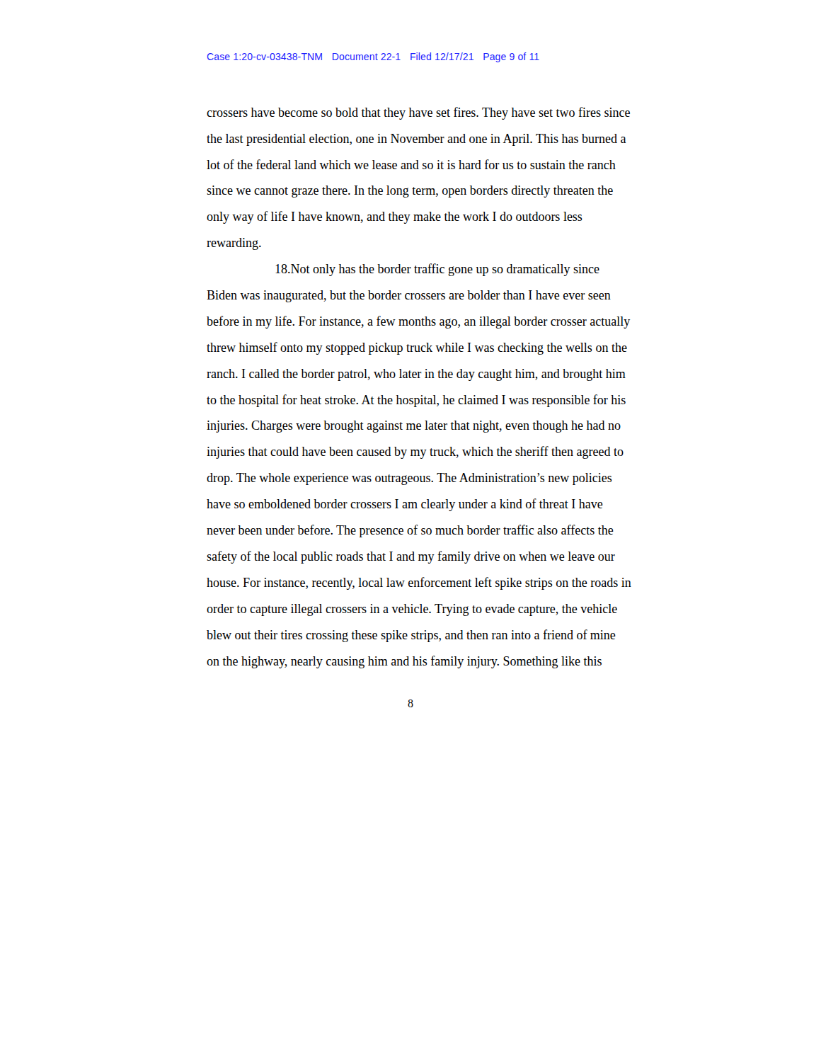Case 1:20-cv-03438-TNM Document 22-1 Filed 12/17/21 Page 9 of 11
crossers have become so bold that they have set fires. They have set two fires since the last presidential election, one in November and one in April. This has burned a lot of the federal land which we lease and so it is hard for us to sustain the ranch since we cannot graze there. In the long term, open borders directly threaten the only way of life I have known, and they make the work I do outdoors less rewarding.
18. Not only has the border traffic gone up so dramatically since Biden was inaugurated, but the border crossers are bolder than I have ever seen before in my life. For instance, a few months ago, an illegal border crosser actually threw himself onto my stopped pickup truck while I was checking the wells on the ranch. I called the border patrol, who later in the day caught him, and brought him to the hospital for heat stroke. At the hospital, he claimed I was responsible for his injuries. Charges were brought against me later that night, even though he had no injuries that could have been caused by my truck, which the sheriff then agreed to drop. The whole experience was outrageous. The Administration’s new policies have so emboldened border crossers I am clearly under a kind of threat I have never been under before. The presence of so much border traffic also affects the safety of the local public roads that I and my family drive on when we leave our house. For instance, recently, local law enforcement left spike strips on the roads in order to capture illegal crossers in a vehicle. Trying to evade capture, the vehicle blew out their tires crossing these spike strips, and then ran into a friend of mine on the highway, nearly causing him and his family injury. Something like this
8